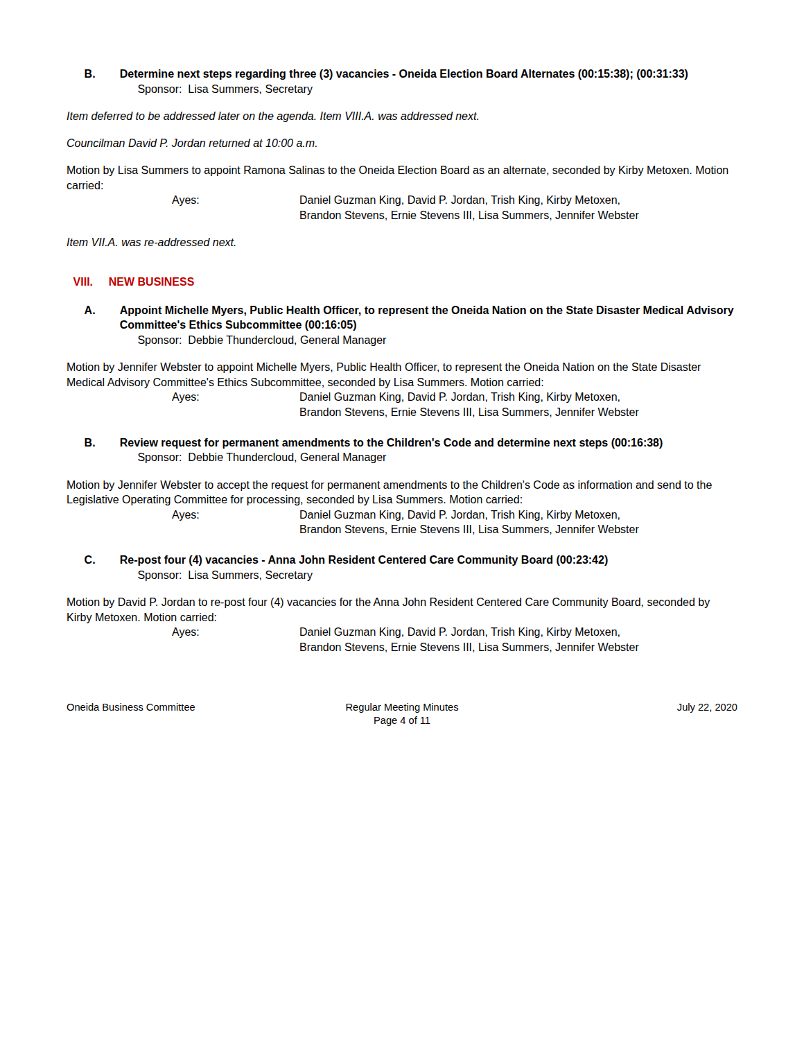B. Determine next steps regarding three (3) vacancies - Oneida Election Board Alternates (00:15:38); (00:31:33)
Sponsor: Lisa Summers, Secretary
Item deferred to be addressed later on the agenda. Item VIII.A. was addressed next.
Councilman David P. Jordan returned at 10:00 a.m.
Motion by Lisa Summers to appoint Ramona Salinas to the Oneida Election Board as an alternate, seconded by Kirby Metoxen. Motion carried:
Ayes: Daniel Guzman King, David P. Jordan, Trish King, Kirby Metoxen,
Brandon Stevens, Ernie Stevens III, Lisa Summers, Jennifer Webster
Item VII.A. was re-addressed next.
VIII. NEW BUSINESS
A. Appoint Michelle Myers, Public Health Officer, to represent the Oneida Nation on the State Disaster Medical Advisory Committee's Ethics Subcommittee (00:16:05)
Sponsor: Debbie Thundercloud, General Manager
Motion by Jennifer Webster to appoint Michelle Myers, Public Health Officer, to represent the Oneida Nation on the State Disaster Medical Advisory Committee's Ethics Subcommittee, seconded by Lisa Summers. Motion carried:
Ayes: Daniel Guzman King, David P. Jordan, Trish King, Kirby Metoxen,
Brandon Stevens, Ernie Stevens III, Lisa Summers, Jennifer Webster
B. Review request for permanent amendments to the Children's Code and determine next steps (00:16:38)
Sponsor: Debbie Thundercloud, General Manager
Motion by Jennifer Webster to accept the request for permanent amendments to the Children's Code as information and send to the Legislative Operating Committee for processing, seconded by Lisa Summers. Motion carried:
Ayes: Daniel Guzman King, David P. Jordan, Trish King, Kirby Metoxen,
Brandon Stevens, Ernie Stevens III, Lisa Summers, Jennifer Webster
C. Re-post four (4) vacancies - Anna John Resident Centered Care Community Board (00:23:42)
Sponsor: Lisa Summers, Secretary
Motion by David P. Jordan to re-post four (4) vacancies for the Anna John Resident Centered Care Community Board, seconded by Kirby Metoxen. Motion carried:
Ayes: Daniel Guzman King, David P. Jordan, Trish King, Kirby Metoxen,
Brandon Stevens, Ernie Stevens III, Lisa Summers, Jennifer Webster
Oneida Business Committee Regular Meeting Minutes July 22, 2020
Page 4 of 11